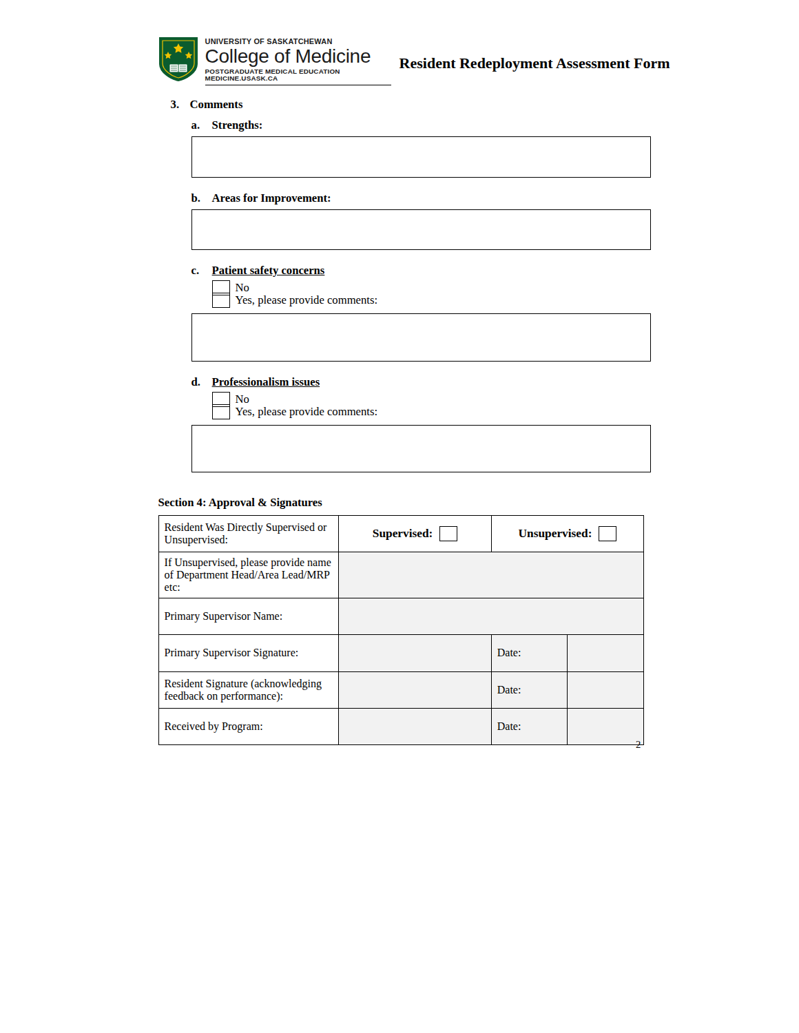University of Saskatchewan
College of Medicine
Postgraduate Medical Education
medicine.usask.ca
Resident Redeployment Assessment Form
3. Comments
a. Strengths:
b. Areas for Improvement:
c. Patient safety concerns
No
Yes, please provide comments:
d. Professionalism issues
No
Yes, please provide comments:
Section 4: Approval & Signatures
| Resident Was Directly Supervised or Unsupervised: | Supervised: | Unsupervised: |
| If Unsupervised, please provide name of Department Head/Area Lead/MRP etc: | |
| Primary Supervisor Name: | |
| Primary Supervisor Signature: | | Date: | |
| Resident Signature (acknowledging feedback on performance): | | Date: | |
| Received by Program: | | Date: | |
2